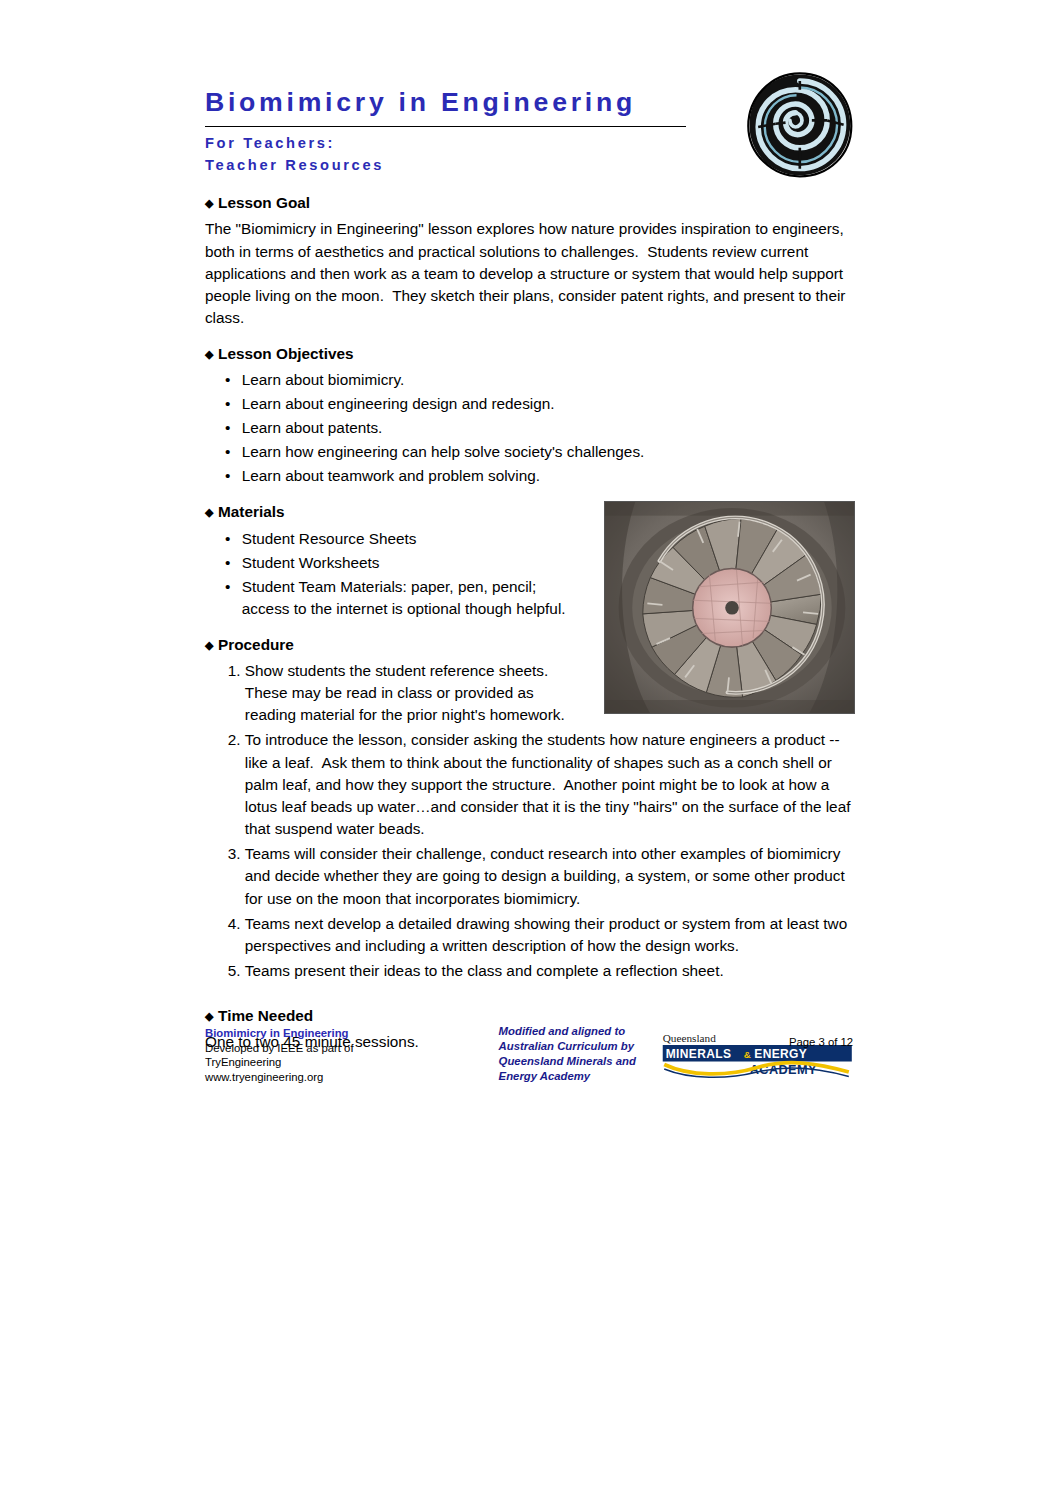Biomimicry in Engineering
For Teachers:
Teacher Resources
Lesson Goal
The "Biomimicry in Engineering" lesson explores how nature provides inspiration to engineers, both in terms of aesthetics and practical solutions to challenges. Students review current applications and then work as a team to develop a structure or system that would help support people living on the moon. They sketch their plans, consider patent rights, and present to their class.
Lesson Objectives
Learn about biomimicry.
Learn about engineering design and redesign.
Learn about patents.
Learn how engineering can help solve society's challenges.
Learn about teamwork and problem solving.
Materials
Student Resource Sheets
Student Worksheets
Student Team Materials: paper, pen, pencil;
access to the internet is optional though helpful.
Procedure
Show students the student reference sheets.
These may be read in class or provided as
reading material for the prior night's homework.
To introduce the lesson, consider asking the students how nature engineers a product -- like a leaf. Ask them to think about the functionality of shapes such as a conch shell or palm leaf, and how they support the structure. Another point might be to look at how a lotus leaf beads up water…and consider that it is the tiny "hairs" on the surface of the leaf that suspend water beads.
Teams will consider their challenge, conduct research into other examples of biomimicry and decide whether they are going to design a building, a system, or some other product for use on the moon that incorporates biomimicry.
Teams next develop a detailed drawing showing their product or system from at least two perspectives and including a written description of how the design works.
Teams present their ideas to the class and complete a reflection sheet.
Time Needed
One to two 45 minute sessions.
Biomimicry in Engineering
Developed by IEEE as part of TryEngineering
www.tryengineering.org
Modified and aligned to
Australian Curriculum by
Queensland Minerals and
Energy Academy
Page 3 of 12
Queensland MINERALS & ENERGY ACADEMY